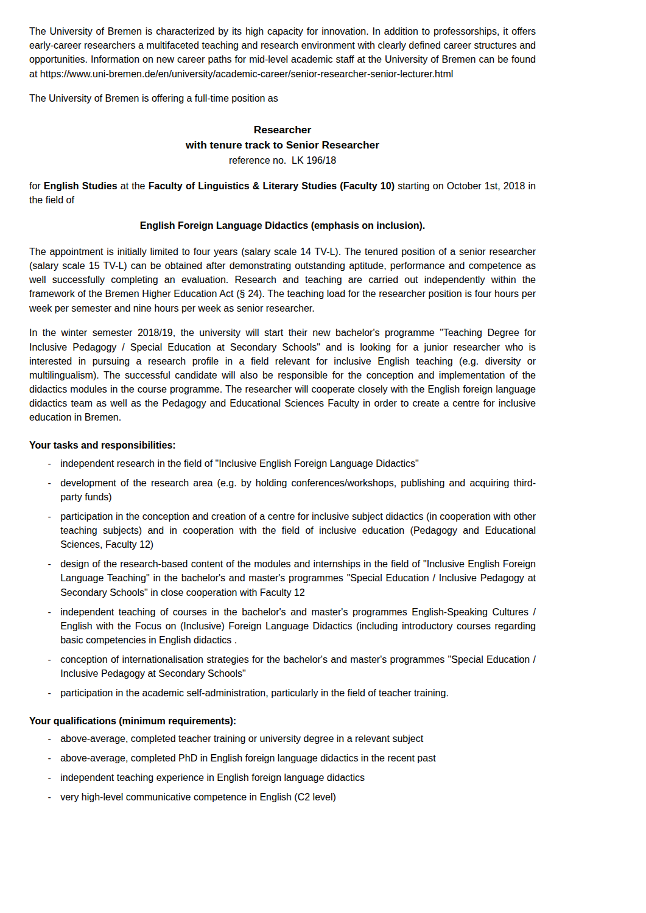The University of Bremen is characterized by its high capacity for innovation. In addition to professorships, it offers early-career researchers a multifaceted teaching and research environment with clearly defined career structures and opportunities. Information on new career paths for mid-level academic staff at the University of Bremen can be found at https://www.uni-bremen.de/en/university/academic-career/senior-researcher-senior-lecturer.html
The University of Bremen is offering a full-time position as
Researcher
with tenure track to Senior Researcher
reference no. LK 196/18
for English Studies at the Faculty of Linguistics & Literary Studies (Faculty 10) starting on October 1st, 2018 in the field of
English Foreign Language Didactics (emphasis on inclusion).
The appointment is initially limited to four years (salary scale 14 TV-L). The tenured position of a senior researcher (salary scale 15 TV-L) can be obtained after demonstrating outstanding aptitude, performance and competence as well successfully completing an evaluation. Research and teaching are carried out independently within the framework of the Bremen Higher Education Act (§ 24). The teaching load for the researcher position is four hours per week per semester and nine hours per week as senior researcher.
In the winter semester 2018/19, the university will start their new bachelor's programme "Teaching Degree for Inclusive Pedagogy / Special Education at Secondary Schools" and is looking for a junior researcher who is interested in pursuing a research profile in a field relevant for inclusive English teaching (e.g. diversity or multilingualism). The successful candidate will also be responsible for the conception and implementation of the didactics modules in the course programme. The researcher will cooperate closely with the English foreign language didactics team as well as the Pedagogy and Educational Sciences Faculty in order to create a centre for inclusive education in Bremen.
Your tasks and responsibilities:
independent research in the field of "Inclusive English Foreign Language Didactics"
development of the research area (e.g. by holding conferences/workshops, publishing and acquiring third-party funds)
participation in the conception and creation of a centre for inclusive subject didactics (in cooperation with other teaching subjects) and in cooperation with the field of inclusive education (Pedagogy and Educational Sciences, Faculty 12)
design of the research-based content of the modules and internships in the field of "Inclusive English Foreign Language Teaching" in the bachelor's and master's programmes "Special Education / Inclusive Pedagogy at Secondary Schools" in close cooperation with Faculty 12
independent teaching of courses in the bachelor's and master's programmes English-Speaking Cultures / English with the Focus on (Inclusive) Foreign Language Didactics (including introductory courses regarding basic competencies in English didactics .
conception of internationalisation strategies for the bachelor's and master's programmes "Special Education / Inclusive Pedagogy at Secondary Schools"
participation in the academic self-administration, particularly in the field of teacher training.
Your qualifications (minimum requirements):
above-average, completed teacher training or university degree in a relevant subject
above-average, completed PhD in English foreign language didactics in the recent past
independent teaching experience in English foreign language didactics
very high-level communicative competence in English (C2 level)